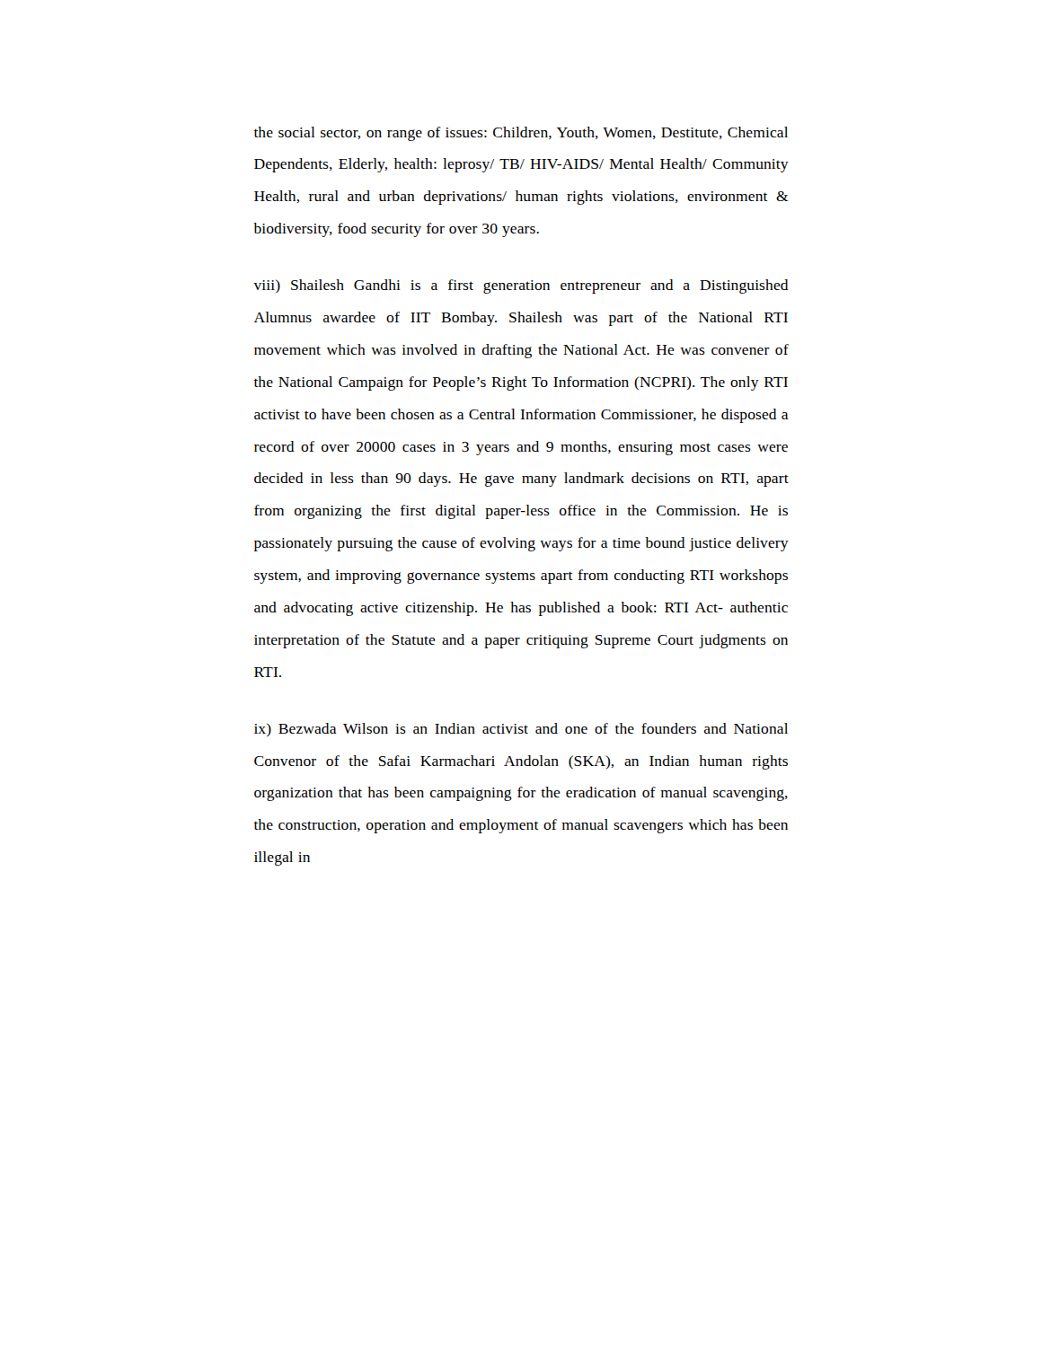the social sector, on range of issues: Children, Youth, Women, Destitute, Chemical Dependents, Elderly, health: leprosy/ TB/ HIV-AIDS/ Mental Health/ Community Health, rural and urban deprivations/ human rights violations, environment & biodiversity, food security for over 30 years.
viii) Shailesh Gandhi is a first generation entrepreneur and a Distinguished Alumnus awardee of IIT Bombay. Shailesh was part of the National RTI movement which was involved in drafting the National Act. He was convener of the National Campaign for People’s Right To Information (NCPRI). The only RTI activist to have been chosen as a Central Information Commissioner, he disposed a record of over 20000 cases in 3 years and 9 months, ensuring most cases were decided in less than 90 days. He gave many landmark decisions on RTI, apart from organizing the first digital paper-less office in the Commission. He is passionately pursuing the cause of evolving ways for a time bound justice delivery system, and improving governance systems apart from conducting RTI workshops and advocating active citizenship. He has published a book: RTI Act- authentic interpretation of the Statute and a paper critiquing Supreme Court judgments on RTI.
ix) Bezwada Wilson is an Indian activist and one of the founders and National Convenor of the Safai Karmachari Andolan (SKA), an Indian human rights organization that has been campaigning for the eradication of manual scavenging, the construction, operation and employment of manual scavengers which has been illegal in